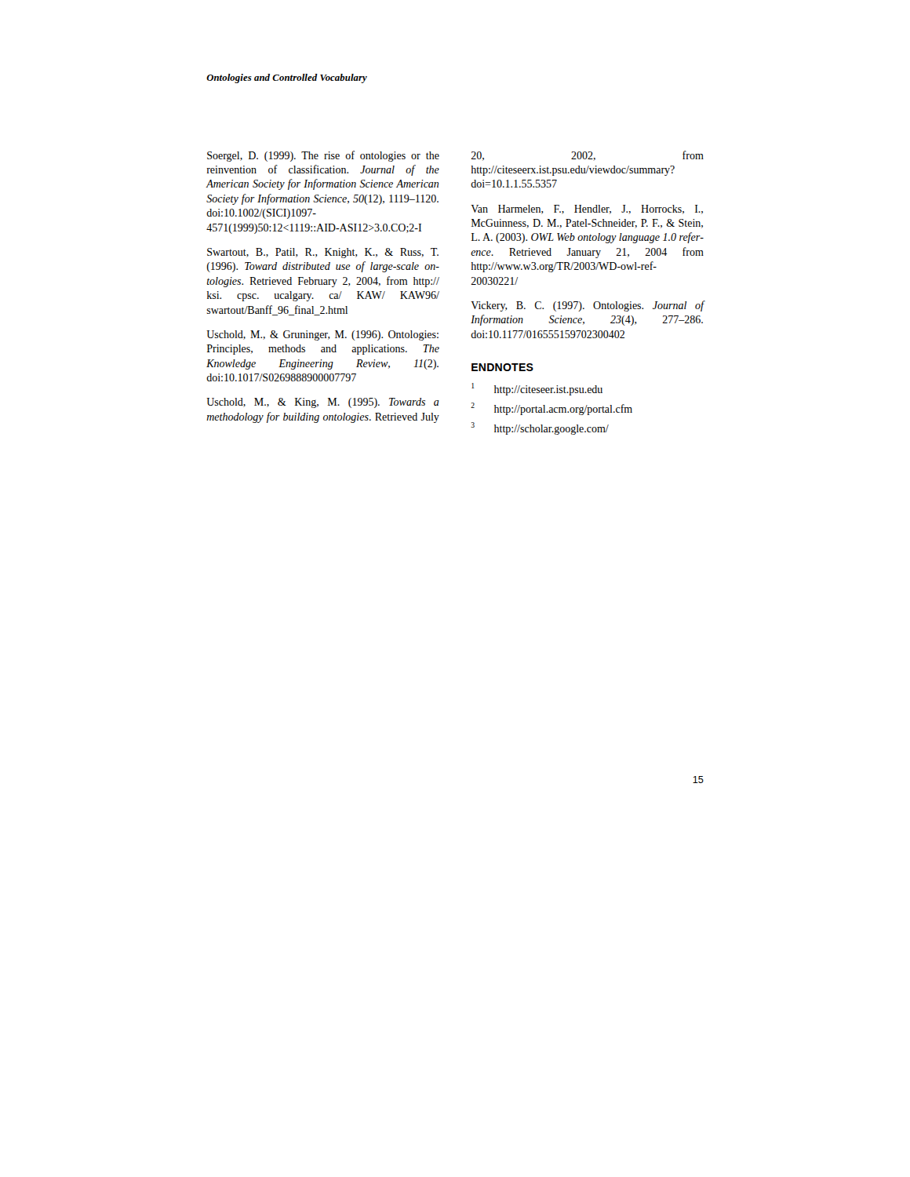Ontologies and Controlled Vocabulary
Soergel, D. (1999). The rise of ontologies or the reinvention of classification. Journal of the American Society for Information Science American Society for Information Science, 50(12), 1119–1120. doi:10.1002/(SICI)1097-4571(1999)50:12<1119::AID-ASI12>3.0.CO;2-I
Swartout, B., Patil, R., Knight, K., & Russ, T. (1996). Toward distributed use of large-scale ontologies. Retrieved February 2, 2004, from http:// ksi. cpsc. ucalgary. ca/ KAW/ KAW96/ swartout/Banff_96_final_2.html
Uschold, M., & Gruninger, M. (1996). Ontologies: Principles, methods and applications. The Knowledge Engineering Review, 11(2). doi:10.1017/S0269888900007797
Uschold, M., & King, M. (1995). Towards a methodology for building ontologies. Retrieved July 20, 2002, from http://citeseerx.ist.psu.edu/viewdoc/summary?doi=10.1.1.55.5357
Van Harmelen, F., Hendler, J., Horrocks, I., McGuinness, D. M., Patel-Schneider, P. F., & Stein, L. A. (2003). OWL Web ontology language 1.0 reference. Retrieved January 21, 2004 from http://www.w3.org/TR/2003/WD-owl-ref-20030221/
Vickery, B. C. (1997). Ontologies. Journal of Information Science, 23(4), 277–286. doi:10.1177/016555159702300402
ENDNOTES
1http://citeseer.ist.psu.edu
2http://portal.acm.org/portal.cfm
3http://scholar.google.com/
15